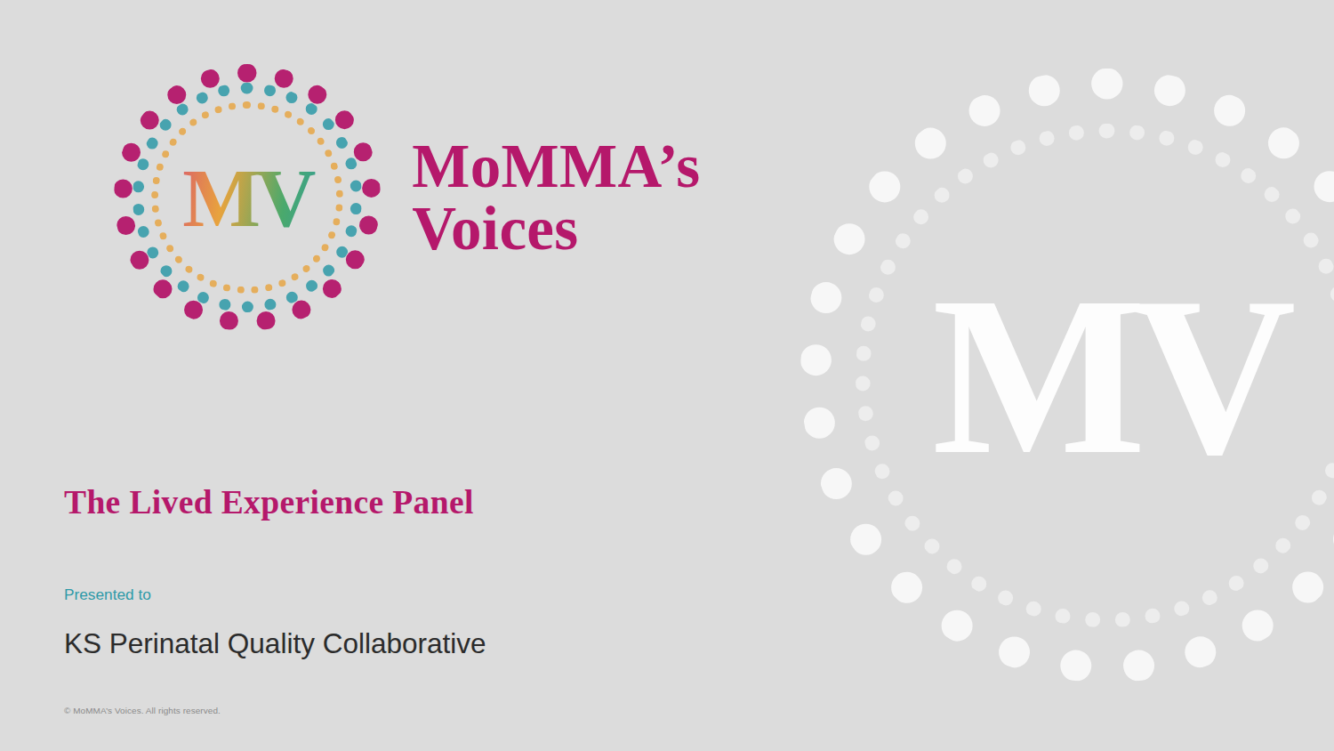MV
MV
MoMMA’s Voices
The Lived Experience Panel
Presented to
KS Perinatal Quality Collaborative
© MoMMA’s Voices. All rights reserved.